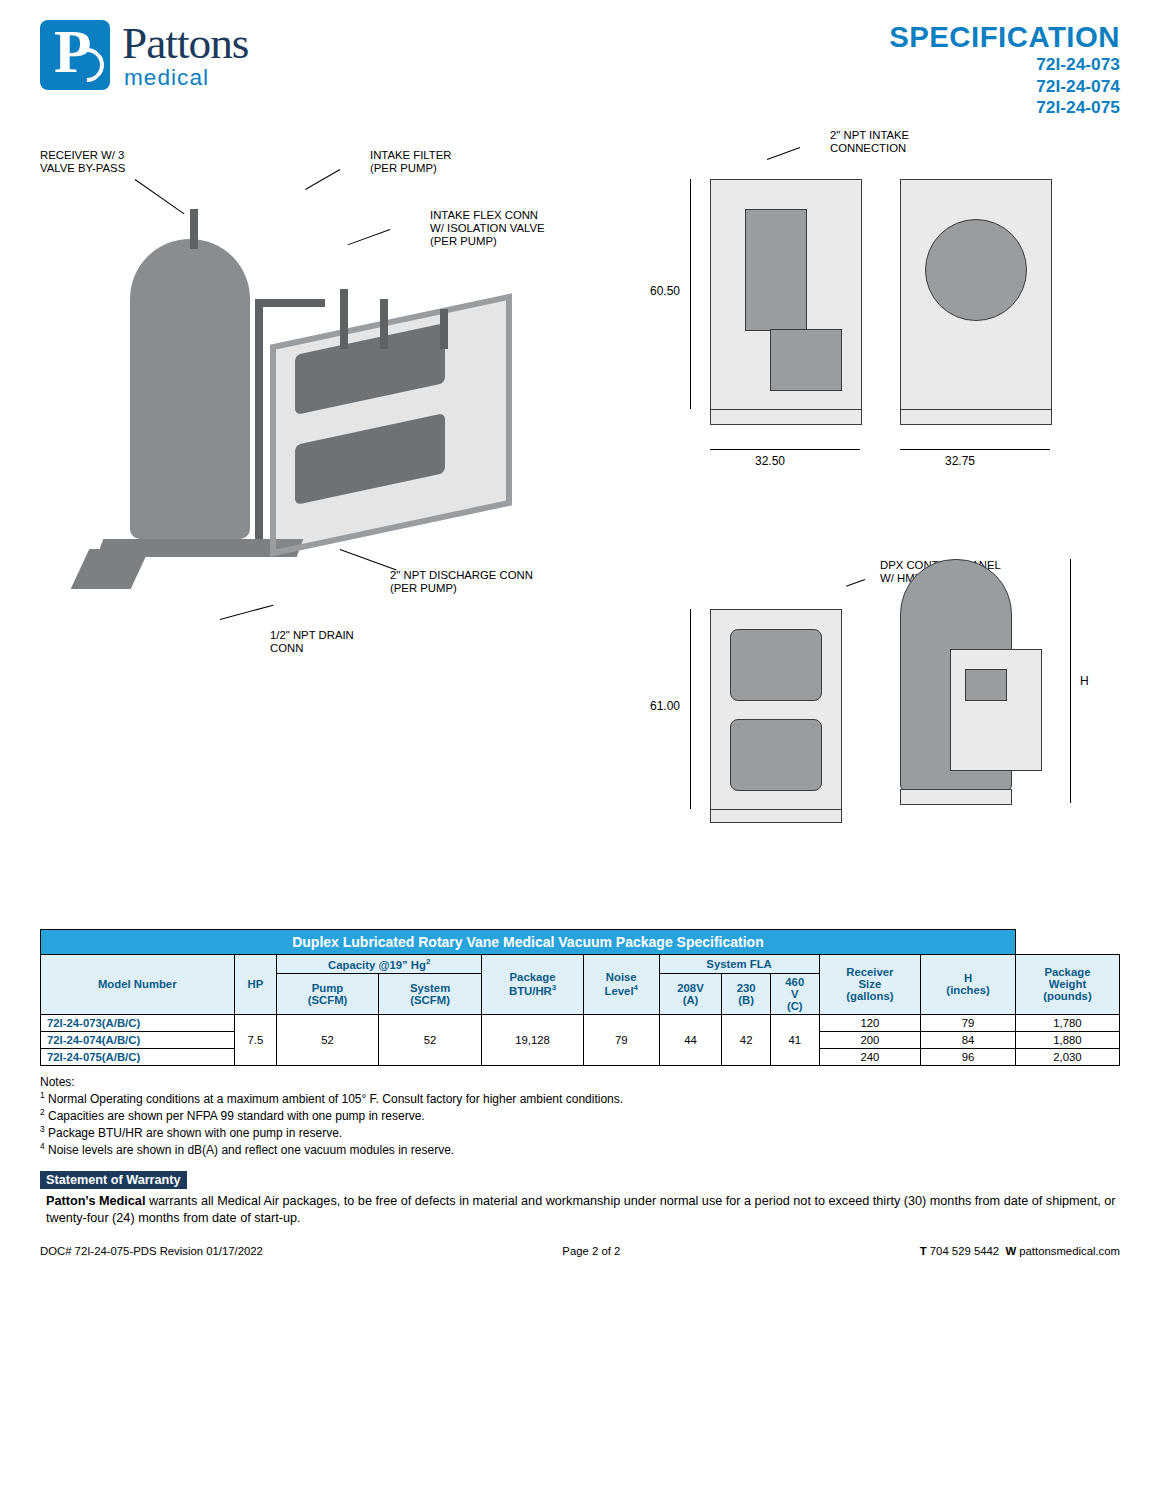Pattons
medical
SPECIFICATION
72I-24-073
72I-24-074
72I-24-075
RECEIVER W/ 3
VALVE BY-PASS
INTAKE FILTER
(PER PUMP)
INTAKE FLEX CONN
W/ ISOLATION VALVE
(PER PUMP)
2" NPT DISCHARGE CONN
(PER PUMP)
1/2" NPT DRAIN
CONN
2" NPT INTAKE
CONNECTION
60.50
32.50
32.75
DPX CONTROL PANEL
W/ HMI DISPLAY
61.00
H
| Duplex Lubricated Rotary Vane Medical Vacuum Package Specification |
| --- |
| Model Number | HP | Capacity @19” Hg 2 | Package BTU/HR 3 | Noise Level 4 | System FLA | Receiver Size (gallons) | H (inches) | Package Weight (pounds) |
| Pump (SCFM) | System (SCFM) | 208V (A) | 230 (B) | 460 V (C) |
| 72I-24-073(A/B/C) | 7.5 | 52 | 52 | 19,128 | 79 | 44 | 42 | 41 | 120 | 79 | 1,780 |
| 72I-24-074(A/B/C) | 200 | 84 | 1,880 |
| 72I-24-075(A/B/C) | 240 | 96 | 2,030 |
Notes:
1 Normal Operating conditions at a maximum ambient of 105° F. Consult factory for higher ambient conditions.
2 Capacities are shown per NFPA 99 standard with one pump in reserve.
3 Package BTU/HR are shown with one pump in reserve.
4 Noise levels are shown in dB(A) and reflect one vacuum modules in reserve.
Statement of Warranty
Patton’s Medical warrants all Medical Air packages, to be free of defects in material and workmanship under normal use for a period not to exceed thirty (30) months from date of shipment, or twenty-four (24) months from date of start-up.
DOC# 72I-24-075-PDS Revision 01/17/2022
Page 2 of 2
T 704 529 5442 W pattonsmedical.com